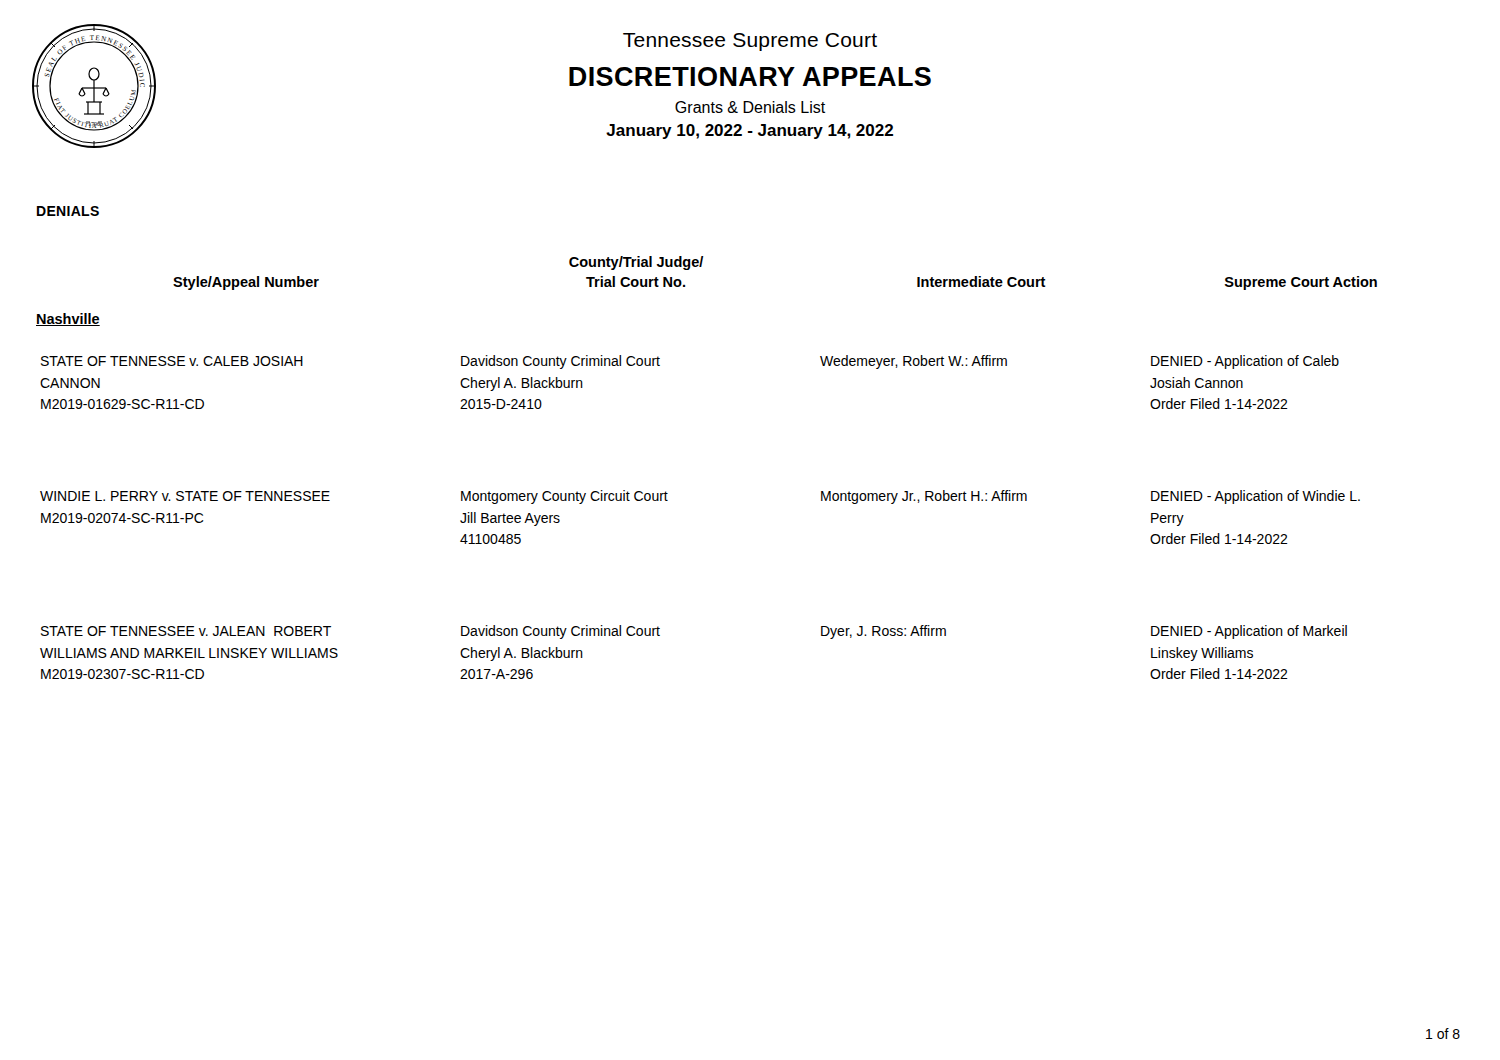SEAL OF THE TENNESSEE JUDICIARY FIAT JUSTITIA RUAT COELUM 1796
Tennessee Supreme Court
DISCRETIONARY APPEALS
Grants & Denials List
January 10, 2022 - January 14, 2022
DENIALS
| Style/Appeal Number | County/Trial Judge/ Trial Court No. | Intermediate Court | Supreme Court Action |
| --- | --- | --- | --- |
| Nashville |
| STATE OF TENNESSE v. CALEB JOSIAH CANNON M2019-01629-SC-R11-CD | Davidson County Criminal Court Cheryl A. Blackburn 2015-D-2410 | Wedemeyer, Robert W.: Affirm | DENIED - Application of Caleb Josiah Cannon Order Filed 1-14-2022 |
| WINDIE L. PERRY v. STATE OF TENNESSEE M2019-02074-SC-R11-PC | Montgomery County Circuit Court Jill Bartee Ayers 41100485 | Montgomery Jr., Robert H.: Affirm | DENIED - Application of Windie L. Perry Order Filed 1-14-2022 |
| STATE OF TENNESSEE v. JALEAN ROBERT WILLIAMS AND MARKEIL LINSKEY WILLIAMS M2019-02307-SC-R11-CD | Davidson County Criminal Court Cheryl A. Blackburn 2017-A-296 | Dyer, J. Ross: Affirm | DENIED - Application of Markeil Linskey Williams Order Filed 1-14-2022 |
1 of 8